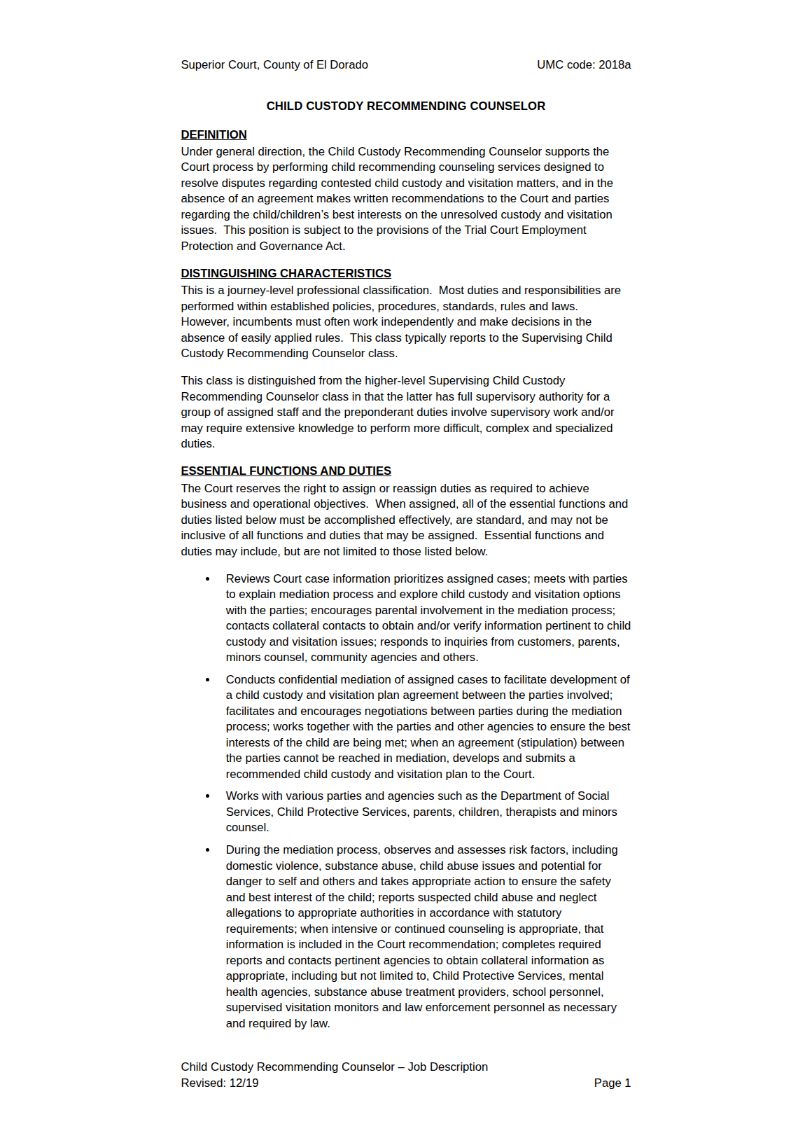Superior Court, County of El Dorado
UMC code: 2018a
CHILD CUSTODY RECOMMENDING COUNSELOR
DEFINITION
Under general direction, the Child Custody Recommending Counselor supports the Court process by performing child recommending counseling services designed to resolve disputes regarding contested child custody and visitation matters, and in the absence of an agreement makes written recommendations to the Court and parties regarding the child/children’s best interests on the unresolved custody and visitation issues. This position is subject to the provisions of the Trial Court Employment Protection and Governance Act.
DISTINGUISHING CHARACTERISTICS
This is a journey-level professional classification. Most duties and responsibilities are performed within established policies, procedures, standards, rules and laws. However, incumbents must often work independently and make decisions in the absence of easily applied rules. This class typically reports to the Supervising Child Custody Recommending Counselor class.
This class is distinguished from the higher-level Supervising Child Custody Recommending Counselor class in that the latter has full supervisory authority for a group of assigned staff and the preponderant duties involve supervisory work and/or may require extensive knowledge to perform more difficult, complex and specialized duties.
ESSENTIAL FUNCTIONS AND DUTIES
The Court reserves the right to assign or reassign duties as required to achieve business and operational objectives. When assigned, all of the essential functions and duties listed below must be accomplished effectively, are standard, and may not be inclusive of all functions and duties that may be assigned. Essential functions and duties may include, but are not limited to those listed below.
Reviews Court case information prioritizes assigned cases; meets with parties to explain mediation process and explore child custody and visitation options with the parties; encourages parental involvement in the mediation process; contacts collateral contacts to obtain and/or verify information pertinent to child custody and visitation issues; responds to inquiries from customers, parents, minors counsel, community agencies and others.
Conducts confidential mediation of assigned cases to facilitate development of a child custody and visitation plan agreement between the parties involved; facilitates and encourages negotiations between parties during the mediation process; works together with the parties and other agencies to ensure the best interests of the child are being met; when an agreement (stipulation) between the parties cannot be reached in mediation, develops and submits a recommended child custody and visitation plan to the Court.
Works with various parties and agencies such as the Department of Social Services, Child Protective Services, parents, children, therapists and minors counsel.
During the mediation process, observes and assesses risk factors, including domestic violence, substance abuse, child abuse issues and potential for danger to self and others and takes appropriate action to ensure the safety and best interest of the child; reports suspected child abuse and neglect allegations to appropriate authorities in accordance with statutory requirements; when intensive or continued counseling is appropriate, that information is included in the Court recommendation; completes required reports and contacts pertinent agencies to obtain collateral information as appropriate, including but not limited to, Child Protective Services, mental health agencies, substance abuse treatment providers, school personnel, supervised visitation monitors and law enforcement personnel as necessary and required by law.
Child Custody Recommending Counselor – Job Description
Revised: 12/19
Page 1